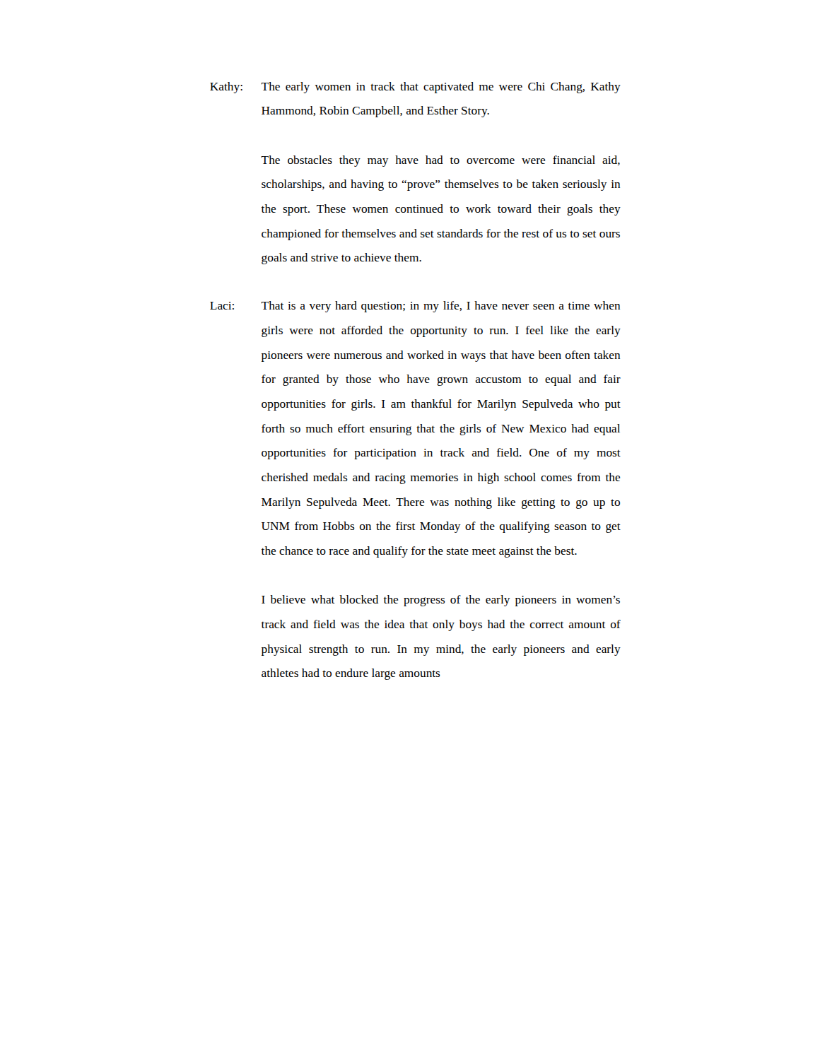Kathy:
The early women in track that captivated me were Chi Chang, Kathy Hammond, Robin Campbell, and Esther Story.
The obstacles they may have had to overcome were financial aid, scholarships, and having to “prove” themselves to be taken seriously in the sport. These women continued to work toward their goals they championed for themselves and set standards for the rest of us to set ours goals and strive to achieve them.
Laci:
That is a very hard question; in my life, I have never seen a time when girls were not afforded the opportunity to run. I feel like the early pioneers were numerous and worked in ways that have been often taken for granted by those who have grown accustom to equal and fair opportunities for girls. I am thankful for Marilyn Sepulveda who put forth so much effort ensuring that the girls of New Mexico had equal opportunities for participation in track and field. One of my most cherished medals and racing memories in high school comes from the Marilyn Sepulveda Meet. There was nothing like getting to go up to UNM from Hobbs on the first Monday of the qualifying season to get the chance to race and qualify for the state meet against the best.
I believe what blocked the progress of the early pioneers in women’s track and field was the idea that only boys had the correct amount of physical strength to run. In my mind, the early pioneers and early athletes had to endure large amounts